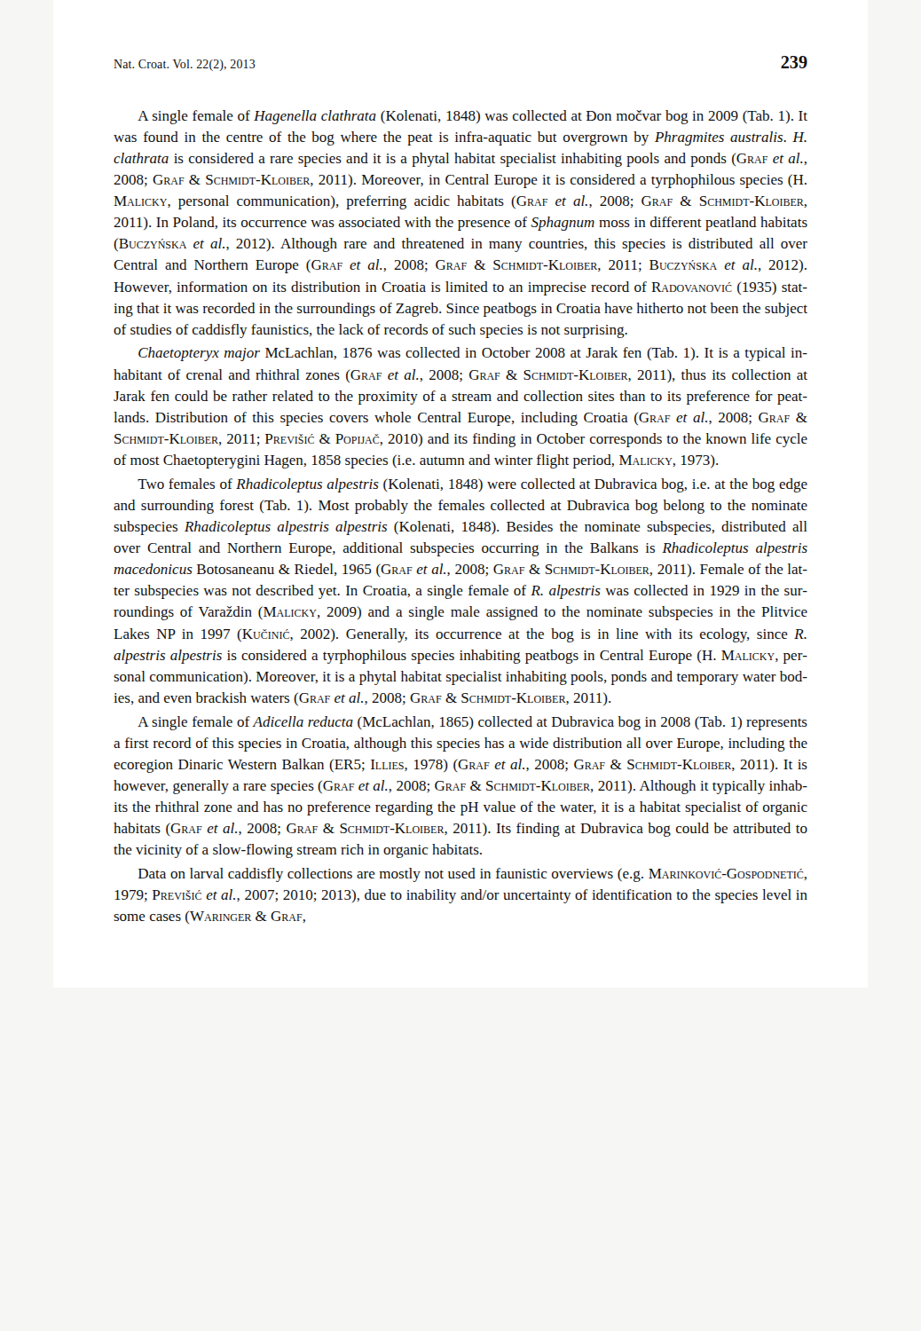Nat. Croat. Vol. 22(2), 2013 239
A single female of Hagenella clathrata (Kolenati, 1848) was collected at Đon močvar bog in 2009 (Tab. 1). It was found in the centre of the bog where the peat is infra-aquatic but overgrown by Phragmites australis. H. clathrata is considered a rare species and it is a phytal habitat specialist inhabiting pools and ponds (Graf et al., 2008; Graf & Schmidt-Kloiber, 2011). Moreover, in Central Europe it is considered a tyrphophilous species (H. Malicky, personal communication), preferring acidic habitats (Graf et al., 2008; Graf & Schmidt-Kloiber, 2011). In Poland, its occurrence was associated with the presence of Sphagnum moss in different peatland habitats (Buczyńska et al., 2012). Although rare and threatened in many countries, this species is distributed all over Central and Northern Europe (Graf et al., 2008; Graf & Schmidt-Kloiber, 2011; Buczyńska et al., 2012). However, information on its distribution in Croatia is limited to an imprecise record of Radovanović (1935) stating that it was recorded in the surroundings of Zagreb. Since peatbogs in Croatia have hitherto not been the subject of studies of caddisfly faunistics, the lack of records of such species is not surprising.
Chaetopteryx major McLachlan, 1876 was collected in October 2008 at Jarak fen (Tab. 1). It is a typical inhabitant of crenal and rhithral zones (Graf et al., 2008; Graf & Schmidt-Kloiber, 2011), thus its collection at Jarak fen could be rather related to the proximity of a stream and collection sites than to its preference for peatlands. Distribution of this species covers whole Central Europe, including Croatia (Graf et al., 2008; Graf & Schmidt-Kloiber, 2011; Previšić & Popijač, 2010) and its finding in October corresponds to the known life cycle of most Chaetopterygini Hagen, 1858 species (i.e. autumn and winter flight period, Malicky, 1973).
Two females of Rhadicoleptus alpestris (Kolenati, 1848) were collected at Dubravica bog, i.e. at the bog edge and surrounding forest (Tab. 1). Most probably the females collected at Dubravica bog belong to the nominate subspecies Rhadicoleptus alpestris alpestris (Kolenati, 1848). Besides the nominate subspecies, distributed all over Central and Northern Europe, additional subspecies occurring in the Balkans is Rhadicoleptus alpestris macedonicus Botosaneanu & Riedel, 1965 (Graf et al., 2008; Graf & Schmidt-Kloiber, 2011). Female of the latter subspecies was not described yet. In Croatia, a single female of R. alpestris was collected in 1929 in the surroundings of Varaždin (Malicky, 2009) and a single male assigned to the nominate subspecies in the Plitvice Lakes NP in 1997 (Kučinić, 2002). Generally, its occurrence at the bog is in line with its ecology, since R. alpestris alpestris is considered a tyrphophilous species inhabiting peatbogs in Central Europe (H. Malicky, personal communication). Moreover, it is a phytal habitat specialist inhabiting pools, ponds and temporary water bodies, and even brackish waters (Graf et al., 2008; Graf & Schmidt-Kloiber, 2011).
A single female of Adicella reducta (McLachlan, 1865) collected at Dubravica bog in 2008 (Tab. 1) represents a first record of this species in Croatia, although this species has a wide distribution all over Europe, including the ecoregion Dinaric Western Balkan (ER5; Illies, 1978) (Graf et al., 2008; Graf & Schmidt-Kloiber, 2011). It is however, generally a rare species (Graf et al., 2008; Graf & Schmidt-Kloiber, 2011). Although it typically inhabits the rhithral zone and has no preference regarding the pH value of the water, it is a habitat specialist of organic habitats (Graf et al., 2008; Graf & Schmidt-Kloiber, 2011). Its finding at Dubravica bog could be attributed to the vicinity of a slow-flowing stream rich in organic habitats.
Data on larval caddisfly collections are mostly not used in faunistic overviews (e.g. Marinković-Gospodnetić, 1979; Previšić et al., 2007; 2010; 2013), due to inability and/or uncertainty of identification to the species level in some cases (Waringer & Graf,